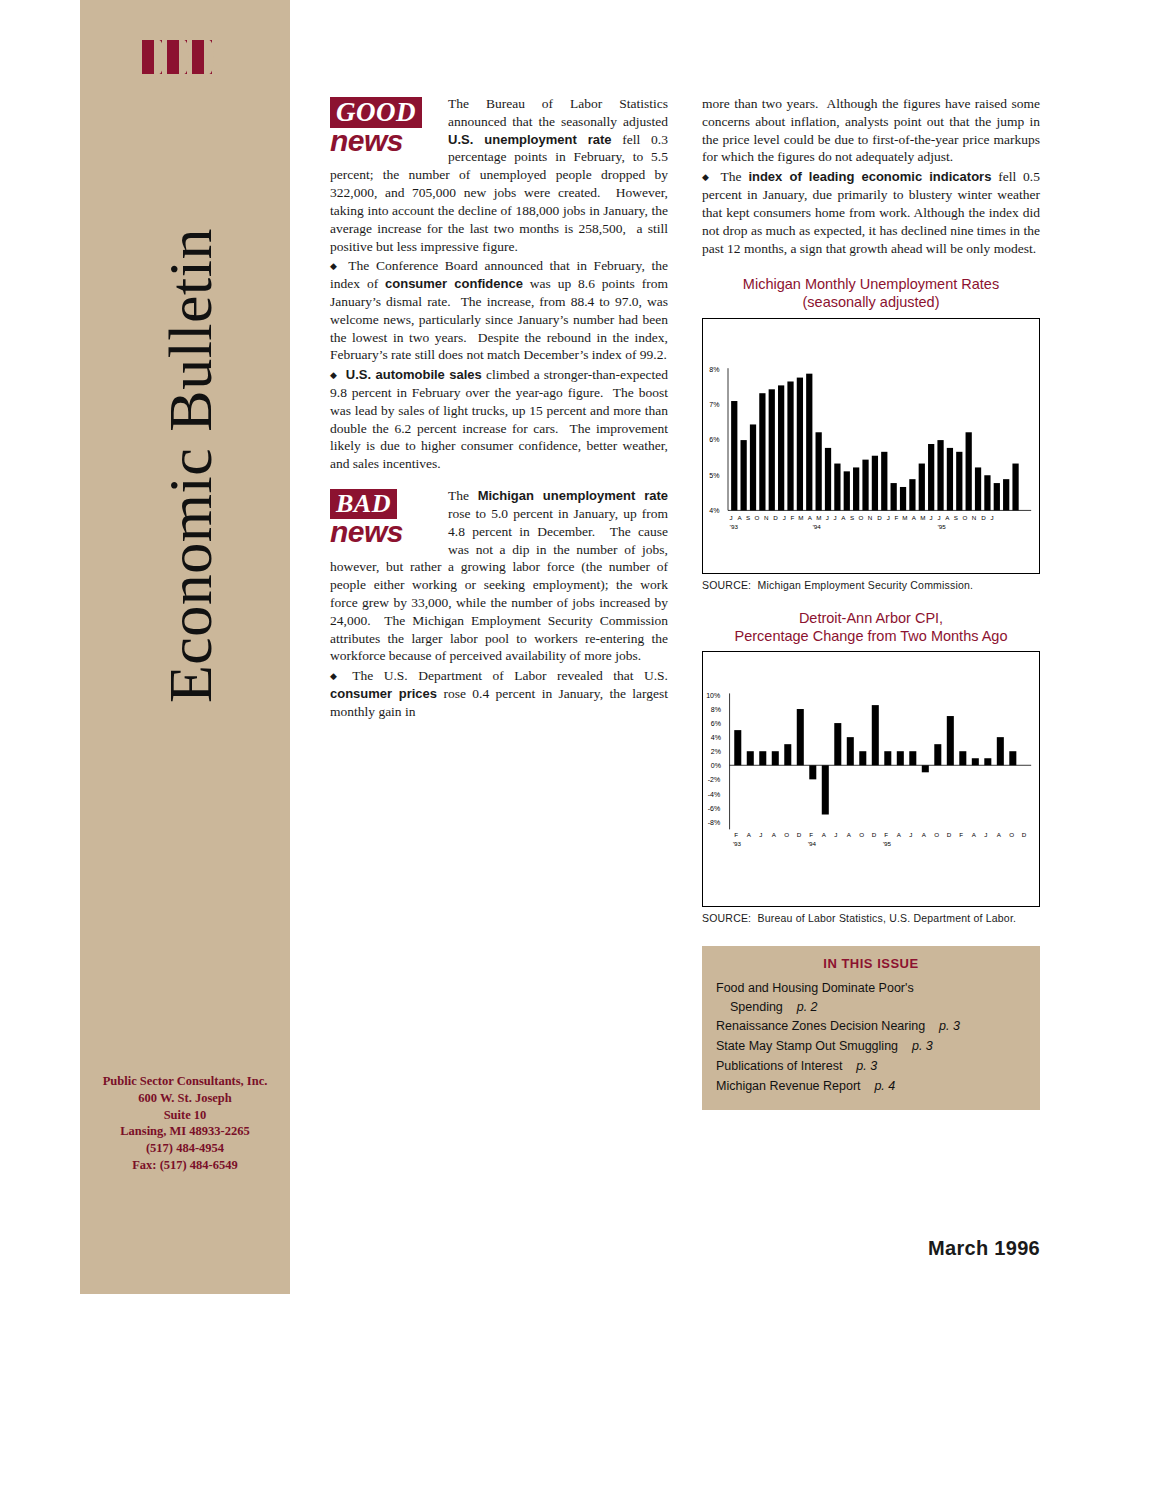Economic Bulletin
Public Sector Consultants, Inc.
600 W. St. Joseph
Suite 10
Lansing, MI 48933-2265
(517) 484-4954
Fax: (517) 484-6549
GOOD news
The Bureau of Labor Statistics announced that the seasonally adjusted U.S. unemployment rate fell 0.3 percentage points in February, to 5.5 percent; the number of unemployed people dropped by 322,000, and 705,000 new jobs were created. However, taking into account the decline of 188,000 jobs in January, the average increase for the last two months is 258,500, a still positive but less impressive figure.
The Conference Board announced that in February, the index of consumer confidence was up 8.6 points from January’s dismal rate. The increase, from 88.4 to 97.0, was welcome news, particularly since January’s number had been the lowest in two years. Despite the rebound in the index, February’s rate still does not match December’s index of 99.2.
U.S. automobile sales climbed a stronger-than-expected 9.8 percent in February over the year-ago figure. The boost was lead by sales of light trucks, up 15 percent and more than double the 6.2 percent increase for cars. The improvement likely is due to higher consumer confidence, better weather, and sales incentives.
BAD news
The Michigan unemployment rate rose to 5.0 percent in January, up from 4.8 percent in December. The cause was not a dip in the number of jobs, however, but rather a growing labor force (the number of people either working or seeking employment); the work force grew by 33,000, while the number of jobs increased by 24,000. The Michigan Employment Security Commission attributes the larger labor pool to workers re-entering the workforce because of perceived availability of more jobs.
The U.S. Department of Labor revealed that U.S. consumer prices rose 0.4 percent in January, the largest monthly gain in
more than two years. Although the figures have raised some concerns about inflation, analysts point out that the jump in the price level could be due to first-of-the-year price markups for which the figures do not adequately adjust.
The index of leading economic indicators fell 0.5 percent in January, due primarily to blustery winter weather that kept consumers home from work. Although the index did not drop as much as expected, it has declined nine times in the past 12 months, a sign that growth ahead will be only modest.
Michigan Monthly Unemployment Rates
(seasonally adjusted)
8% 7% 6% 5% 4% JASOND JFMAMJ JASOND JFMAMJ JASOND J ’93 ’94 ’95
SOURCE: Michigan Employment Security Commission.
Detroit-Ann Arbor CPI,
Percentage Change from Two Months Ago
10% 8% 6% 4% 2% 0% -2% -4% -6% -8% FAJAOD FAJAOD FAJAOD FAJAOD ’93 ’94 ’95
SOURCE: Bureau of Labor Statistics, U.S. Department of Labor.
IN THIS ISSUE
Food and Housing Dominate Poor's
Spending p. 2
Renaissance Zones Decision Nearing p. 3
State May Stamp Out Smuggling p. 3
Publications of Interest p. 3
Michigan Revenue Report p. 4
March 1996